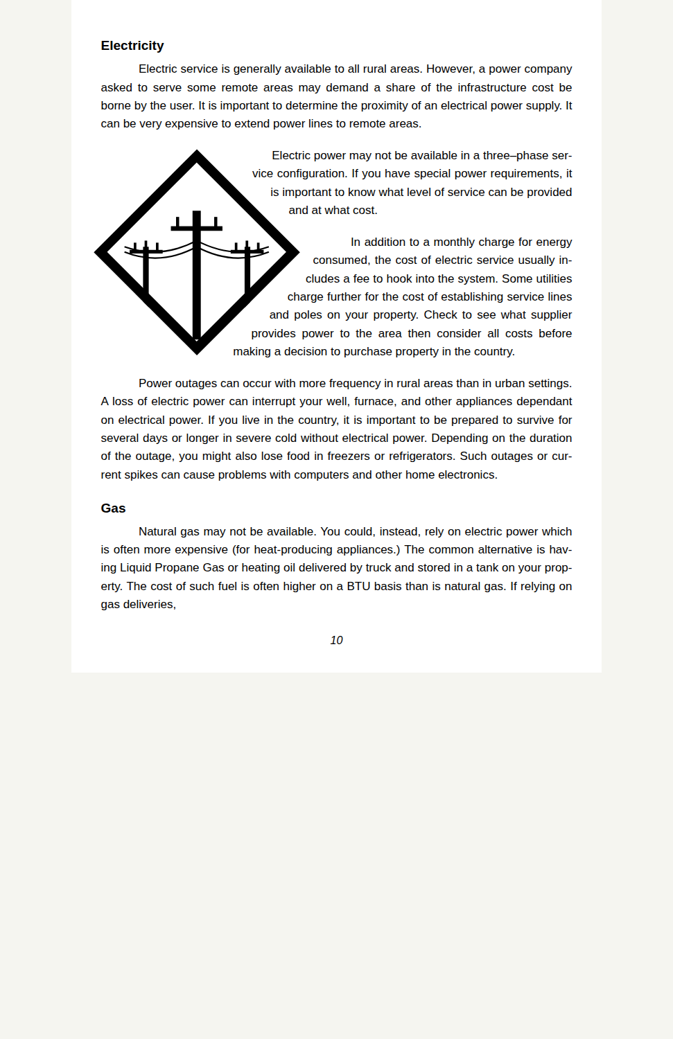Electricity
Electric service is generally available to all rural areas. However, a power company asked to serve some remote areas may demand a share of the infrastructure cost be borne by the user. It is important to determine the proximity of an electrical power supply. It can be very expensive to extend power lines to remote areas.
Electric power may not be available in a three–phase service configuration. If you have special power requirements, it is important to know what level of service can be provided and at what cost.
In addition to a monthly charge for energy consumed, the cost of electric service usually includes a fee to hook into the system. Some utilities charge further for the cost of establishing service lines and poles on your property. Check to see what supplier provides power to the area then consider all costs before making a decision to purchase property in the country.
Power outages can occur with more frequency in rural areas than in urban settings. A loss of electric power can interrupt your well, furnace, and other appliances dependant on electrical power. If you live in the country, it is important to be prepared to survive for several days or longer in severe cold without electrical power. Depending on the duration of the outage, you might also lose food in freezers or refrigerators. Such outages or current spikes can cause problems with computers and other home electronics.
Gas
Natural gas may not be available. You could, instead, rely on electric power which is often more expensive (for heat-producing appliances.) The common alternative is having Liquid Propane Gas or heating oil delivered by truck and stored in a tank on your property. The cost of such fuel is often higher on a BTU basis than is natural gas. If relying on gas deliveries,
10